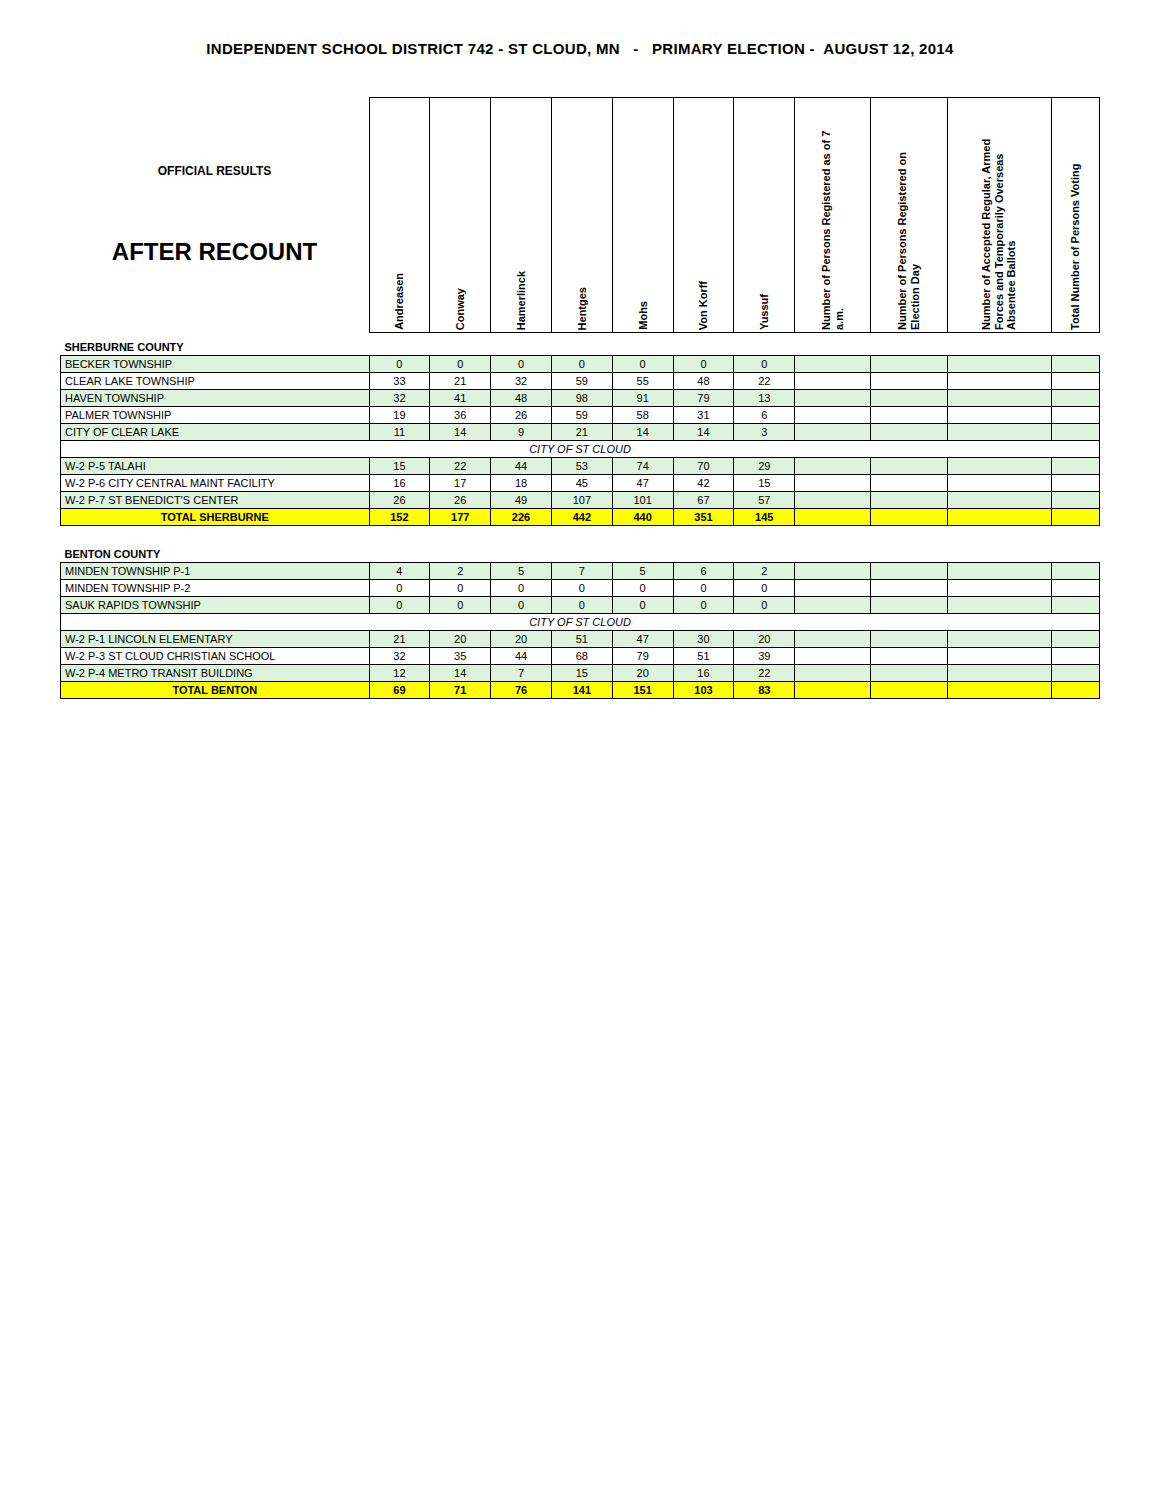INDEPENDENT SCHOOL DISTRICT 742 - ST CLOUD, MN - PRIMARY ELECTION - AUGUST 12, 2014
| OFFICIAL RESULTS AFTER RECOUNT | Andreasen | Conway | Hamerlinck | Hentges | Mohs | Von Korff | Yussuf | Number of Persons Registered as of 7 a.m. | Number of Persons Registered on Election Day | Number of Accepted Regular, Armed Forces and Temporarily Overseas Absentee Ballots | Total Number of Persons Voting |
| --- | --- | --- | --- | --- | --- | --- | --- | --- | --- | --- | --- |
| SHERBURNE COUNTY |
| BECKER TOWNSHIP | 0 | 0 | 0 | 0 | 0 | 0 | 0 | | | | |
| CLEAR LAKE TOWNSHIP | 33 | 21 | 32 | 59 | 55 | 48 | 22 | | | | |
| HAVEN TOWNSHIP | 32 | 41 | 48 | 98 | 91 | 79 | 13 | | | | |
| PALMER TOWNSHIP | 19 | 36 | 26 | 59 | 58 | 31 | 6 | | | | |
| CITY OF CLEAR LAKE | 11 | 14 | 9 | 21 | 14 | 14 | 3 | | | | |
| CITY OF ST CLOUD |
| W-2 P-5 TALAHI | 15 | 22 | 44 | 53 | 74 | 70 | 29 | | | | |
| W-2 P-6 CITY CENTRAL MAINT FACILITY | 16 | 17 | 18 | 45 | 47 | 42 | 15 | | | | |
| W-2 P-7 ST BENEDICT'S CENTER | 26 | 26 | 49 | 107 | 101 | 67 | 57 | | | | |
| TOTAL SHERBURNE | 152 | 177 | 226 | 442 | 440 | 351 | 145 | | | | |
| BENTON COUNTY |
| MINDEN TOWNSHIP P-1 | 4 | 2 | 5 | 7 | 5 | 6 | 2 | | | | |
| MINDEN TOWNSHIP P-2 | 0 | 0 | 0 | 0 | 0 | 0 | 0 | | | | |
| SAUK RAPIDS TOWNSHIP | 0 | 0 | 0 | 0 | 0 | 0 | 0 | | | | |
| CITY OF ST CLOUD |
| W-2 P-1 LINCOLN ELEMENTARY | 21 | 20 | 20 | 51 | 47 | 30 | 20 | | | | |
| W-2 P-3 ST CLOUD CHRISTIAN SCHOOL | 32 | 35 | 44 | 68 | 79 | 51 | 39 | | | | |
| W-2 P-4 METRO TRANSIT BUILDING | 12 | 14 | 7 | 15 | 20 | 16 | 22 | | | | |
| TOTAL BENTON | 69 | 71 | 76 | 141 | 151 | 103 | 83 | | | | |